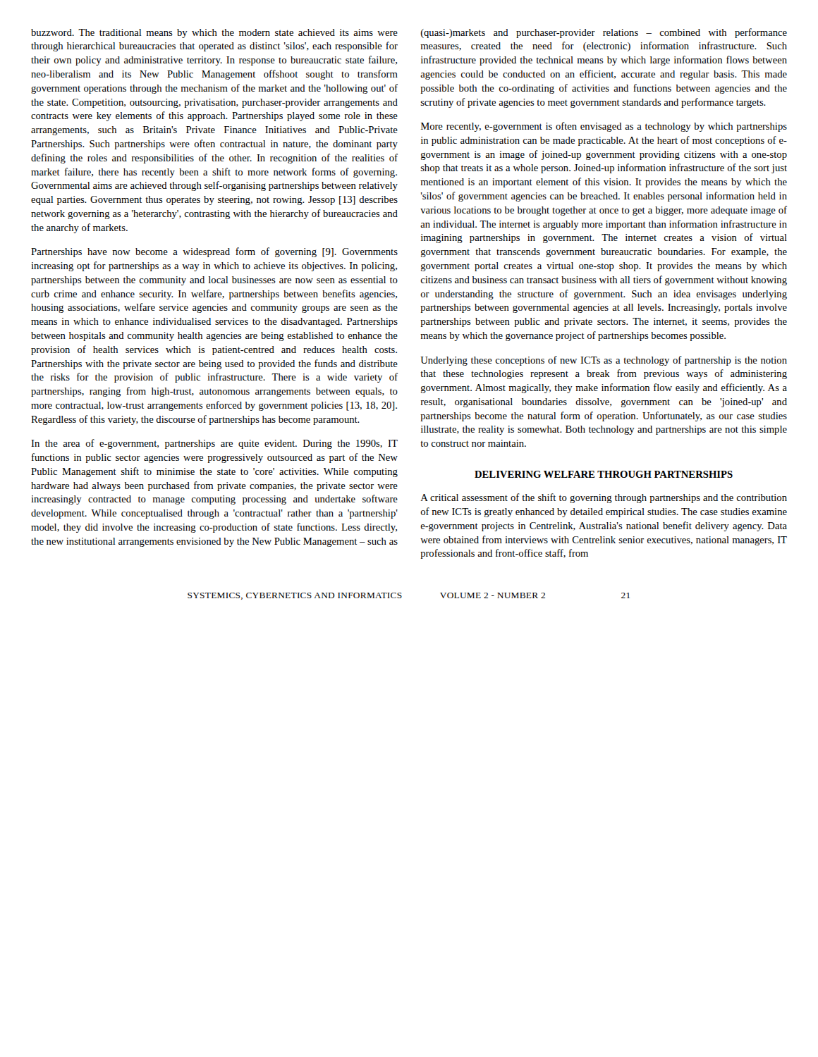buzzword. The traditional means by which the modern state achieved its aims were through hierarchical bureaucracies that operated as distinct 'silos', each responsible for their own policy and administrative territory. In response to bureaucratic state failure, neo-liberalism and its New Public Management offshoot sought to transform government operations through the mechanism of the market and the 'hollowing out' of the state. Competition, outsourcing, privatisation, purchaser-provider arrangements and contracts were key elements of this approach. Partnerships played some role in these arrangements, such as Britain's Private Finance Initiatives and Public-Private Partnerships. Such partnerships were often contractual in nature, the dominant party defining the roles and responsibilities of the other. In recognition of the realities of market failure, there has recently been a shift to more network forms of governing. Governmental aims are achieved through self-organising partnerships between relatively equal parties. Government thus operates by steering, not rowing. Jessop [13] describes network governing as a 'heterarchy', contrasting with the hierarchy of bureaucracies and the anarchy of markets.
Partnerships have now become a widespread form of governing [9]. Governments increasing opt for partnerships as a way in which to achieve its objectives. In policing, partnerships between the community and local businesses are now seen as essential to curb crime and enhance security. In welfare, partnerships between benefits agencies, housing associations, welfare service agencies and community groups are seen as the means in which to enhance individualised services to the disadvantaged. Partnerships between hospitals and community health agencies are being established to enhance the provision of health services which is patient-centred and reduces health costs. Partnerships with the private sector are being used to provided the funds and distribute the risks for the provision of public infrastructure. There is a wide variety of partnerships, ranging from high-trust, autonomous arrangements between equals, to more contractual, low-trust arrangements enforced by government policies [13, 18, 20]. Regardless of this variety, the discourse of partnerships has become paramount.
In the area of e-government, partnerships are quite evident. During the 1990s, IT functions in public sector agencies were progressively outsourced as part of the New Public Management shift to minimise the state to 'core' activities. While computing hardware had always been purchased from private companies, the private sector were increasingly contracted to manage computing processing and undertake software development. While conceptualised through a 'contractual' rather than a 'partnership' model, they did involve the increasing co-production of state functions. Less directly, the new institutional arrangements envisioned by the New Public Management – such as (quasi-)markets and purchaser-provider relations – combined with performance measures, created the need for (electronic) information infrastructure. Such infrastructure provided the technical means by which large information flows between agencies could be conducted on an efficient, accurate and regular basis. This made possible both the co-ordinating of activities and functions between agencies and the scrutiny of private agencies to meet government standards and performance targets.
More recently, e-government is often envisaged as a technology by which partnerships in public administration can be made practicable. At the heart of most conceptions of e-government is an image of joined-up government providing citizens with a one-stop shop that treats it as a whole person. Joined-up information infrastructure of the sort just mentioned is an important element of this vision. It provides the means by which the 'silos' of government agencies can be breached. It enables personal information held in various locations to be brought together at once to get a bigger, more adequate image of an individual. The internet is arguably more important than information infrastructure in imagining partnerships in government. The internet creates a vision of virtual government that transcends government bureaucratic boundaries. For example, the government portal creates a virtual one-stop shop. It provides the means by which citizens and business can transact business with all tiers of government without knowing or understanding the structure of government. Such an idea envisages underlying partnerships between governmental agencies at all levels. Increasingly, portals involve partnerships between public and private sectors. The internet, it seems, provides the means by which the governance project of partnerships becomes possible.
Underlying these conceptions of new ICTs as a technology of partnership is the notion that these technologies represent a break from previous ways of administering government. Almost magically, they make information flow easily and efficiently. As a result, organisational boundaries dissolve, government can be 'joined-up' and partnerships become the natural form of operation. Unfortunately, as our case studies illustrate, the reality is somewhat. Both technology and partnerships are not this simple to construct nor maintain.
Delivering Welfare Through Partnerships
A critical assessment of the shift to governing through partnerships and the contribution of new ICTs is greatly enhanced by detailed empirical studies. The case studies examine e-government projects in Centrelink, Australia's national benefit delivery agency. Data were obtained from interviews with Centrelink senior executives, national managers, IT professionals and front-office staff, from
SYSTEMICS, CYBERNETICS AND INFORMATICS VOLUME 2 - NUMBER 2 21